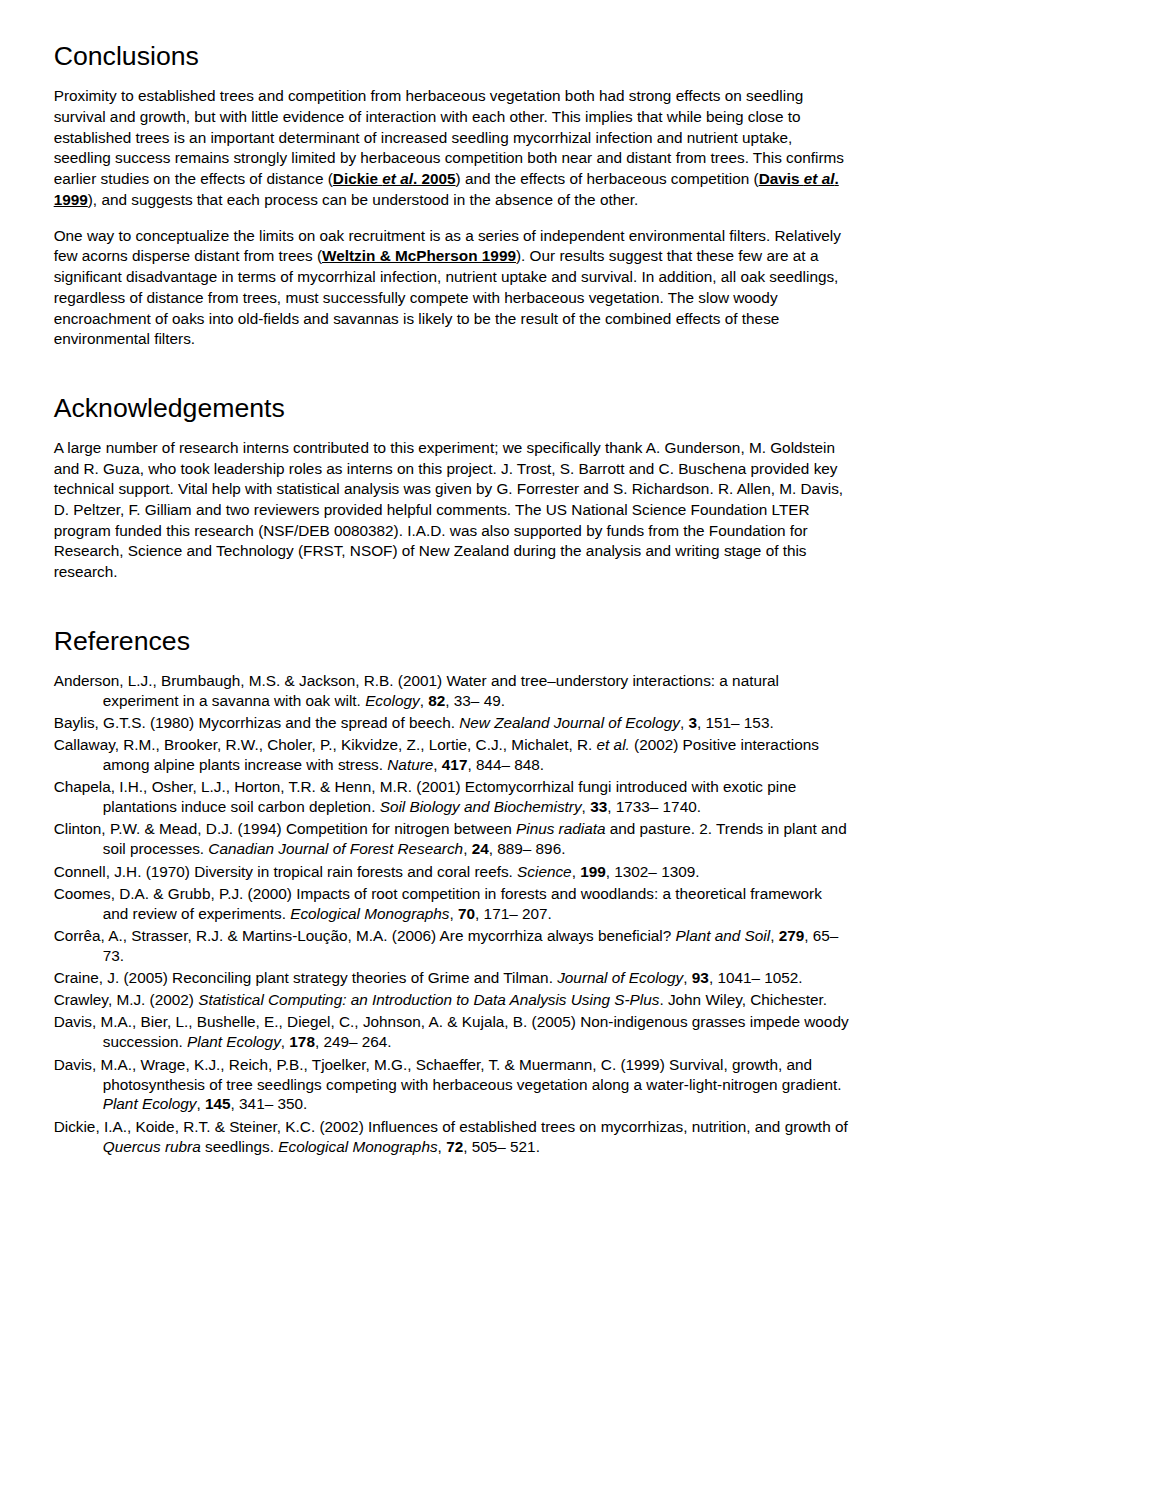Conclusions
Proximity to established trees and competition from herbaceous vegetation both had strong effects on seedling survival and growth, but with little evidence of interaction with each other. This implies that while being close to established trees is an important determinant of increased seedling mycorrhizal infection and nutrient uptake, seedling success remains strongly limited by herbaceous competition both near and distant from trees. This confirms earlier studies on the effects of distance (Dickie et al. 2005) and the effects of herbaceous competition (Davis et al. 1999), and suggests that each process can be understood in the absence of the other.
One way to conceptualize the limits on oak recruitment is as a series of independent environmental filters. Relatively few acorns disperse distant from trees (Weltzin & McPherson 1999). Our results suggest that these few are at a significant disadvantage in terms of mycorrhizal infection, nutrient uptake and survival. In addition, all oak seedlings, regardless of distance from trees, must successfully compete with herbaceous vegetation. The slow woody encroachment of oaks into old-fields and savannas is likely to be the result of the combined effects of these environmental filters.
Acknowledgements
A large number of research interns contributed to this experiment; we specifically thank A. Gunderson, M. Goldstein and R. Guza, who took leadership roles as interns on this project. J. Trost, S. Barrott and C. Buschena provided key technical support. Vital help with statistical analysis was given by G. Forrester and S. Richardson. R. Allen, M. Davis, D. Peltzer, F. Gilliam and two reviewers provided helpful comments. The US National Science Foundation LTER program funded this research (NSF/DEB 0080382). I.A.D. was also supported by funds from the Foundation for Research, Science and Technology (FRST, NSOF) of New Zealand during the analysis and writing stage of this research.
References
Anderson, L.J., Brumbaugh, M.S. & Jackson, R.B. (2001) Water and tree–understory interactions: a natural experiment in a savanna with oak wilt. Ecology, 82, 33– 49.
Baylis, G.T.S. (1980) Mycorrhizas and the spread of beech. New Zealand Journal of Ecology, 3, 151– 153.
Callaway, R.M., Brooker, R.W., Choler, P., Kikvidze, Z., Lortie, C.J., Michalet, R. et al. (2002) Positive interactions among alpine plants increase with stress. Nature, 417, 844– 848.
Chapela, I.H., Osher, L.J., Horton, T.R. & Henn, M.R. (2001) Ectomycorrhizal fungi introduced with exotic pine plantations induce soil carbon depletion. Soil Biology and Biochemistry, 33, 1733– 1740.
Clinton, P.W. & Mead, D.J. (1994) Competition for nitrogen between Pinus radiata and pasture. 2. Trends in plant and soil processes. Canadian Journal of Forest Research, 24, 889– 896.
Connell, J.H. (1970) Diversity in tropical rain forests and coral reefs. Science, 199, 1302– 1309.
Coomes, D.A. & Grubb, P.J. (2000) Impacts of root competition in forests and woodlands: a theoretical framework and review of experiments. Ecological Monographs, 70, 171– 207.
Corrêa, A., Strasser, R.J. & Martins-Loução, M.A. (2006) Are mycorrhiza always beneficial? Plant and Soil, 279, 65– 73.
Craine, J. (2005) Reconciling plant strategy theories of Grime and Tilman. Journal of Ecology, 93, 1041– 1052.
Crawley, M.J. (2002) Statistical Computing: an Introduction to Data Analysis Using S-Plus. John Wiley, Chichester.
Davis, M.A., Bier, L., Bushelle, E., Diegel, C., Johnson, A. & Kujala, B. (2005) Non-indigenous grasses impede woody succession. Plant Ecology, 178, 249– 264.
Davis, M.A., Wrage, K.J., Reich, P.B., Tjoelker, M.G., Schaeffer, T. & Muermann, C. (1999) Survival, growth, and photosynthesis of tree seedlings competing with herbaceous vegetation along a water-light-nitrogen gradient. Plant Ecology, 145, 341– 350.
Dickie, I.A., Koide, R.T. & Steiner, K.C. (2002) Influences of established trees on mycorrhizas, nutrition, and growth of Quercus rubra seedlings. Ecological Monographs, 72, 505– 521.